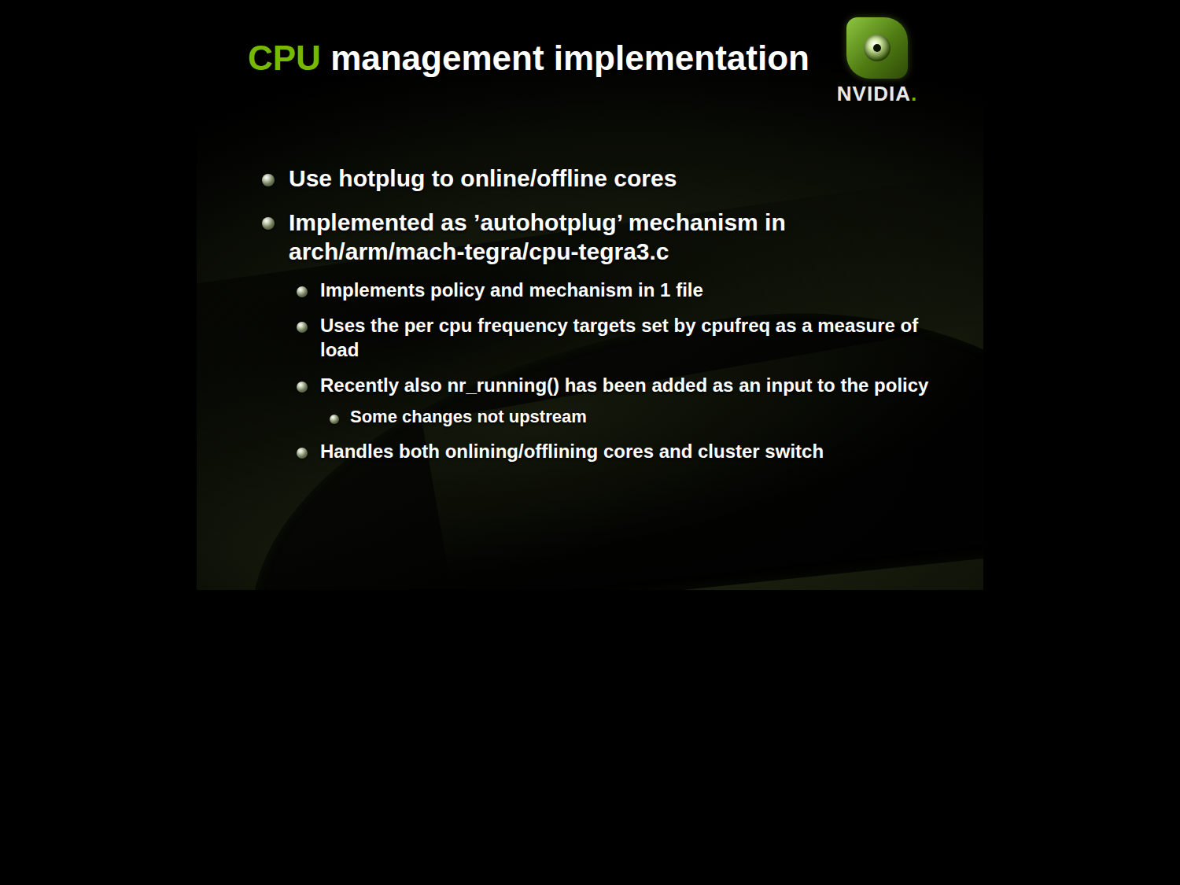NVIDIA.
CPU management implementation
Use hotplug to online/offline cores
Implemented as ’autohotplug’ mechanism in arch/arm/mach-tegra/cpu-tegra3.c
Implements policy and mechanism in 1 file
Uses the per cpu frequency targets set by cpufreq as a measure of load
Recently also nr_running() has been added as an input to the policy
Some changes not upstream
Handles both onlining/offlining cores and cluster switch